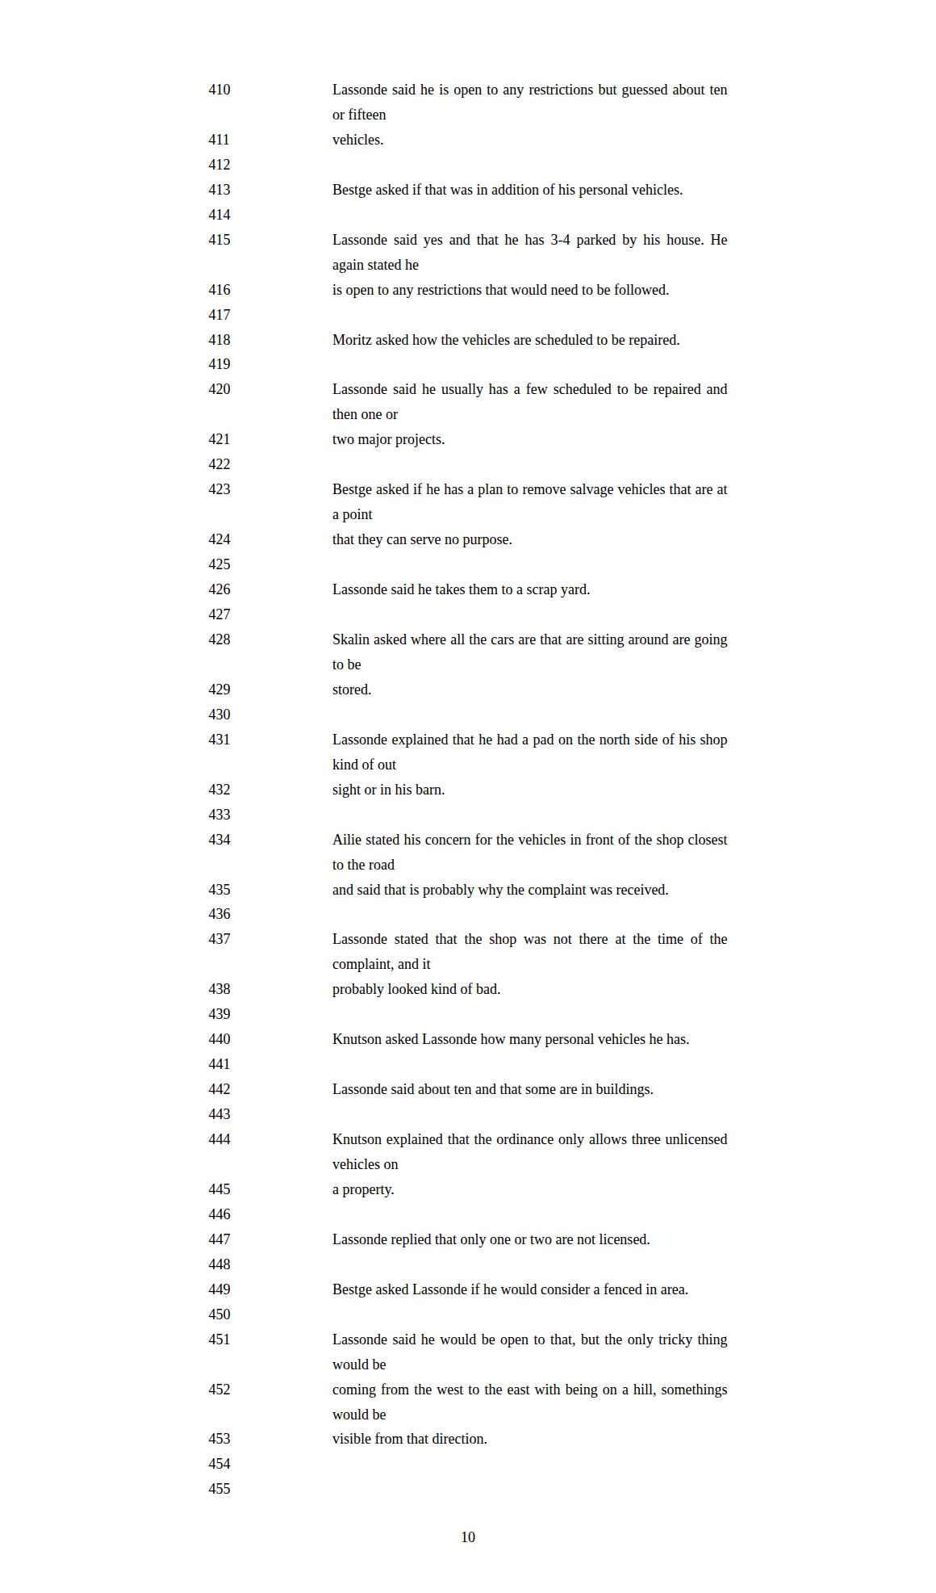| 410 | | Lassonde said he is open to any restrictions but guessed about ten or fifteen |
| 411 | | vehicles. |
| 412 | | |
| 413 | | Bestge asked if that was in addition of his personal vehicles. |
| 414 | | |
| 415 | | Lassonde said yes and that he has 3-4 parked by his house. He again stated he |
| 416 | | is open to any restrictions that would need to be followed. |
| 417 | | |
| 418 | | Moritz asked how the vehicles are scheduled to be repaired. |
| 419 | | |
| 420 | | Lassonde said he usually has a few scheduled to be repaired and then one or |
| 421 | | two major projects. |
| 422 | | |
| 423 | | Bestge asked if he has a plan to remove salvage vehicles that are at a point |
| 424 | | that they can serve no purpose. |
| 425 | | |
| 426 | | Lassonde said he takes them to a scrap yard. |
| 427 | | |
| 428 | | Skalin asked where all the cars are that are sitting around are going to be |
| 429 | | stored. |
| 430 | | |
| 431 | | Lassonde explained that he had a pad on the north side of his shop kind of out |
| 432 | | sight or in his barn. |
| 433 | | |
| 434 | | Ailie stated his concern for the vehicles in front of the shop closest to the road |
| 435 | | and said that is probably why the complaint was received. |
| 436 | | |
| 437 | | Lassonde stated that the shop was not there at the time of the complaint, and it |
| 438 | | probably looked kind of bad. |
| 439 | | |
| 440 | | Knutson asked Lassonde how many personal vehicles he has. |
| 441 | | |
| 442 | | Lassonde said about ten and that some are in buildings. |
| 443 | | |
| 444 | | Knutson explained that the ordinance only allows three unlicensed vehicles on |
| 445 | | a property. |
| 446 | | |
| 447 | | Lassonde replied that only one or two are not licensed. |
| 448 | | |
| 449 | | Bestge asked Lassonde if he would consider a fenced in area. |
| 450 | | |
| 451 | | Lassonde said he would be open to that, but the only tricky thing would be |
| 452 | | coming from the west to the east with being on a hill, somethings would be |
| 453 | | visible from that direction. |
| 454 | | |
| 455 | | |
10